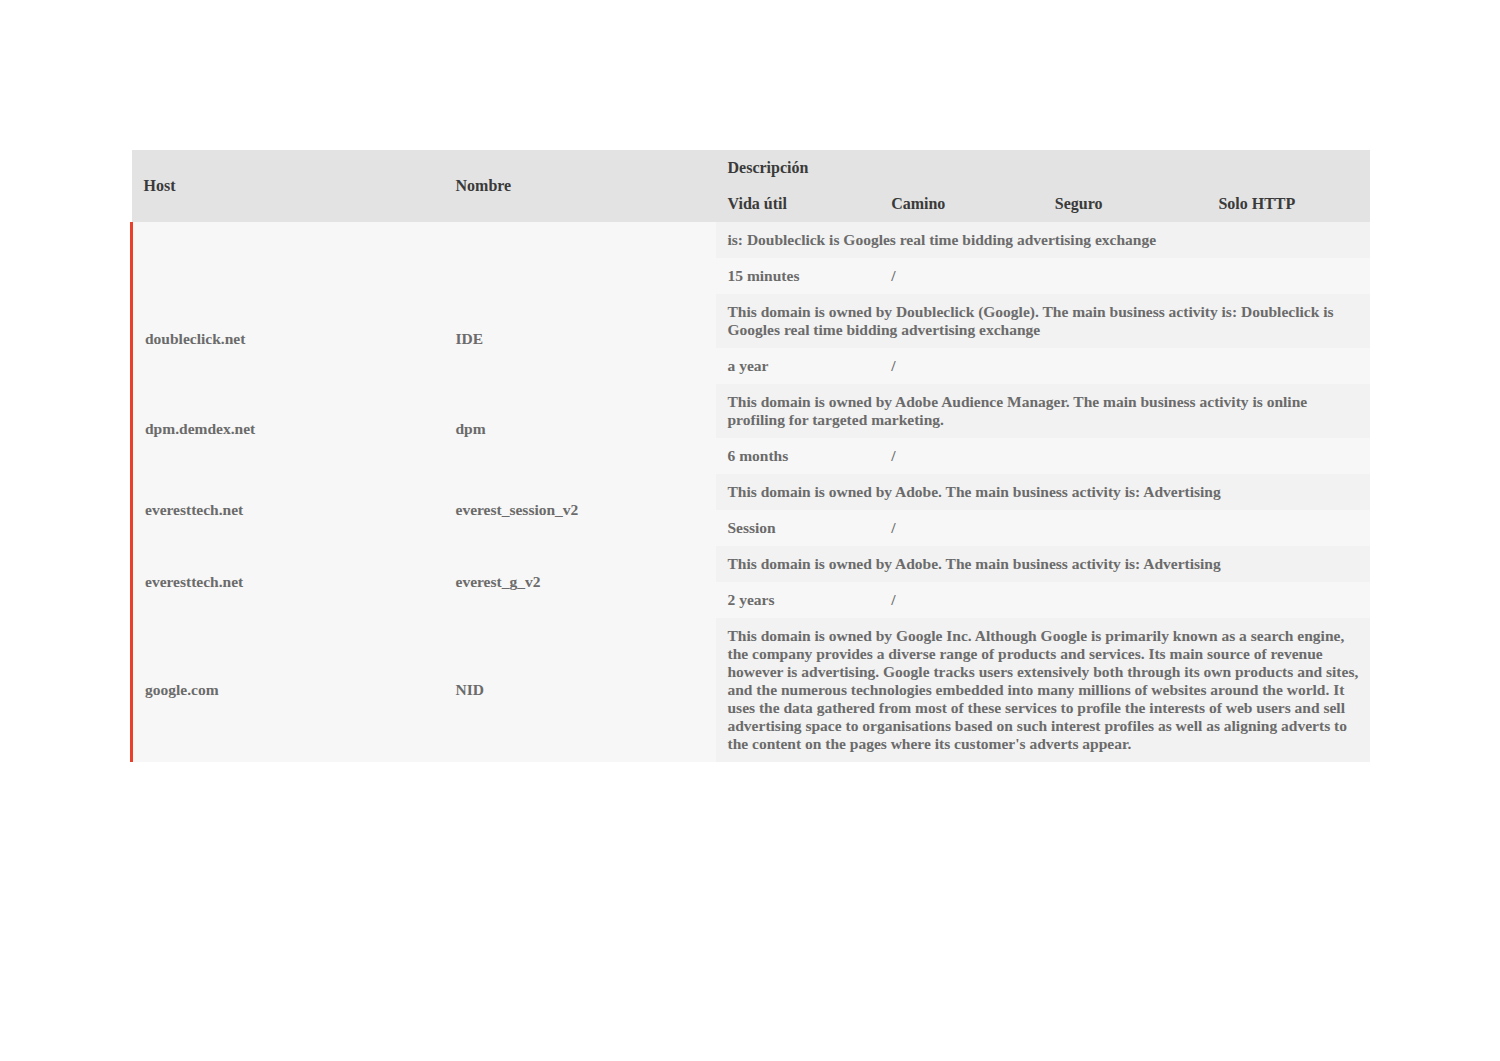| Host | Nombre | Descripción |
| --- | --- | --- |
| Vida útil | Camino | Seguro | Solo HTTP |
| | | is: Doubleclick is Googles real time bidding advertising exchange |
| 15 minutes | / | | |
| doubleclick.net | IDE | This domain is owned by Doubleclick (Google). The main business activity is: Doubleclick is Googles real time bidding advertising exchange |
| a year | / | | |
| dpm.demdex.net | dpm | This domain is owned by Adobe Audience Manager. The main business activity is online profiling for targeted marketing. |
| 6 months | / | | |
| everesttech.net | everest_session_v2 | This domain is owned by Adobe. The main business activity is: Advertising |
| Session | / | | |
| everesttech.net | everest_g_v2 | This domain is owned by Adobe. The main business activity is: Advertising |
| 2 years | / | | |
| google.com | NID | This domain is owned by Google Inc. Although Google is primarily known as a search engine, the company provides a diverse range of products and services. Its main source of revenue however is advertising. Google tracks users extensively both through its own products and sites, and the numerous technologies embedded into many millions of websites around the world. It uses the data gathered from most of these services to profile the interests of web users and sell advertising space to organisations based on such interest profiles as well as aligning adverts to the content on the pages where its customer's adverts appear. |